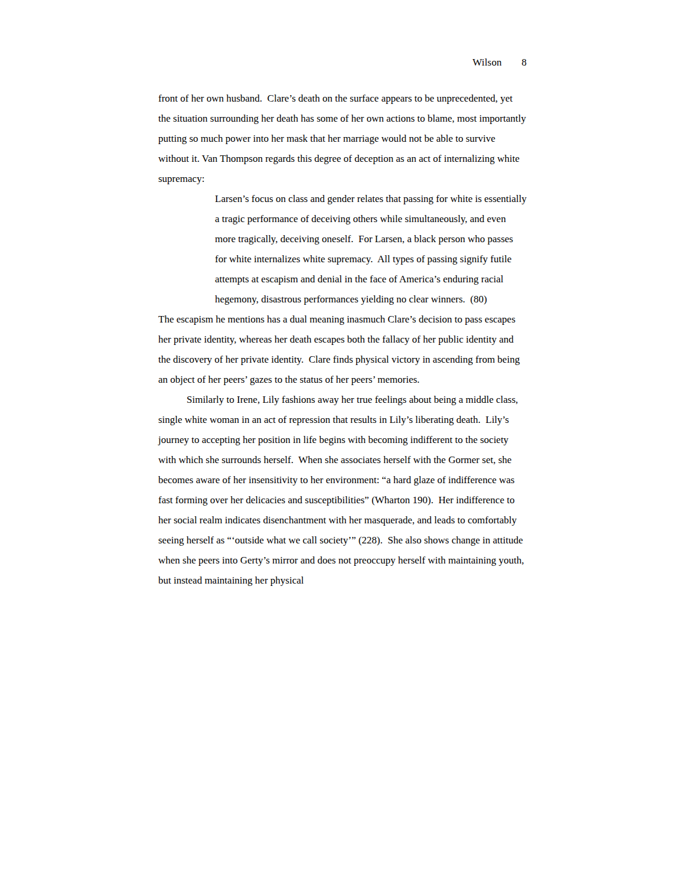Wilson8
front of her own husband. Clare’s death on the surface appears to be unprecedented, yet the situation surrounding her death has some of her own actions to blame, most importantly putting so much power into her mask that her marriage would not be able to survive without it. Van Thompson regards this degree of deception as an act of internalizing white supremacy:
Larsen’s focus on class and gender relates that passing for white is essentially a tragic performance of deceiving others while simultaneously, and even more tragically, deceiving oneself. For Larsen, a black person who passes for white internalizes white supremacy. All types of passing signify futile attempts at escapism and denial in the face of America’s enduring racial hegemony, disastrous performances yielding no clear winners. (80)
The escapism he mentions has a dual meaning inasmuch Clare’s decision to pass escapes her private identity, whereas her death escapes both the fallacy of her public identity and the discovery of her private identity. Clare finds physical victory in ascending from being an object of her peers’ gazes to the status of her peers’ memories.
Similarly to Irene, Lily fashions away her true feelings about being a middle class, single white woman in an act of repression that results in Lily’s liberating death. Lily’s journey to accepting her position in life begins with becoming indifferent to the society with which she surrounds herself. When she associates herself with the Gormer set, she becomes aware of her insensitivity to her environment: “a hard glaze of indifference was fast forming over her delicacies and susceptibilities” (Wharton 190). Her indifference to her social realm indicates disenchantment with her masquerade, and leads to comfortably seeing herself as “‘outside what we call society’” (228). She also shows change in attitude when she peers into Gerty’s mirror and does not preoccupy herself with maintaining youth, but instead maintaining her physical